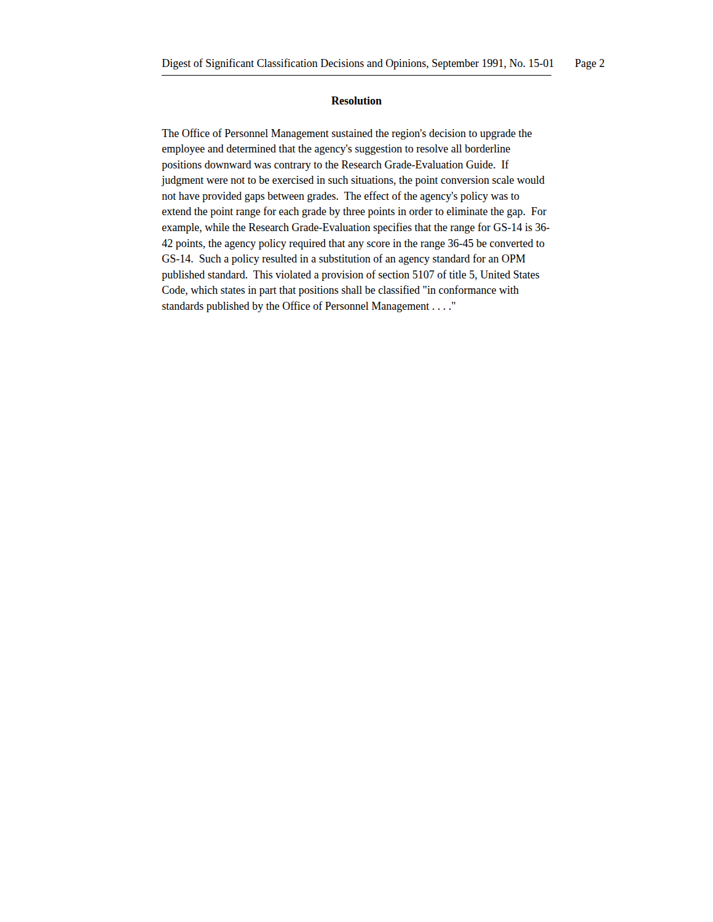Digest of Significant Classification Decisions and Opinions, September 1991, No. 15-01 Page 2
Resolution
The Office of Personnel Management sustained the region's decision to upgrade the employee and determined that the agency's suggestion to resolve all borderline positions downward was contrary to the Research Grade-Evaluation Guide. If judgment were not to be exercised in such situations, the point conversion scale would not have provided gaps between grades. The effect of the agency's policy was to extend the point range for each grade by three points in order to eliminate the gap. For example, while the Research Grade-Evaluation specifies that the range for GS-14 is 36-42 points, the agency policy required that any score in the range 36-45 be converted to GS-14. Such a policy resulted in a substitution of an agency standard for an OPM published standard. This violated a provision of section 5107 of title 5, United States Code, which states in part that positions shall be classified "in conformance with standards published by the Office of Personnel Management . . . ."